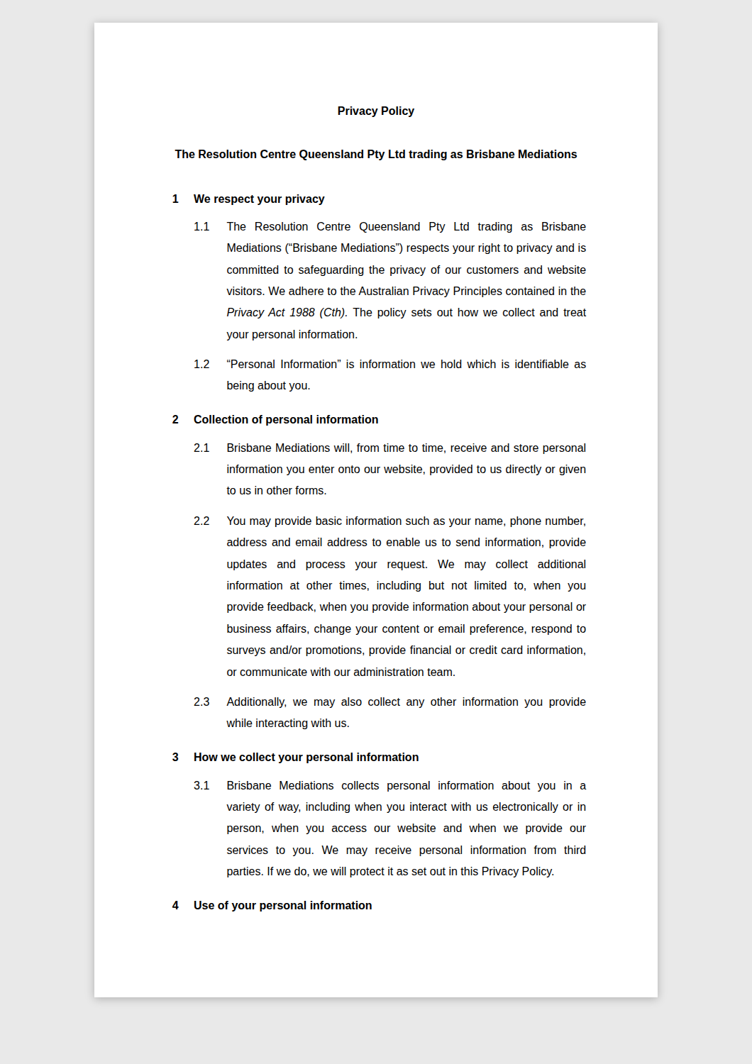Privacy Policy
The Resolution Centre Queensland Pty Ltd trading as Brisbane Mediations
We respect your privacy
The Resolution Centre Queensland Pty Ltd trading as Brisbane Mediations (“Brisbane Mediations”) respects your right to privacy and is committed to safeguarding the privacy of our customers and website visitors. We adhere to the Australian Privacy Principles contained in the Privacy Act 1988 (Cth). The policy sets out how we collect and treat your personal information.
“Personal Information” is information we hold which is identifiable as being about you.
Collection of personal information
Brisbane Mediations will, from time to time, receive and store personal information you enter onto our website, provided to us directly or given to us in other forms.
You may provide basic information such as your name, phone number, address and email address to enable us to send information, provide updates and process your request. We may collect additional information at other times, including but not limited to, when you provide feedback, when you provide information about your personal or business affairs, change your content or email preference, respond to surveys and/or promotions, provide financial or credit card information, or communicate with our administration team.
Additionally, we may also collect any other information you provide while interacting with us.
How we collect your personal information
Brisbane Mediations collects personal information about you in a variety of way, including when you interact with us electronically or in person, when you access our website and when we provide our services to you. We may receive personal information from third parties. If we do, we will protect it as set out in this Privacy Policy.
Use of your personal information